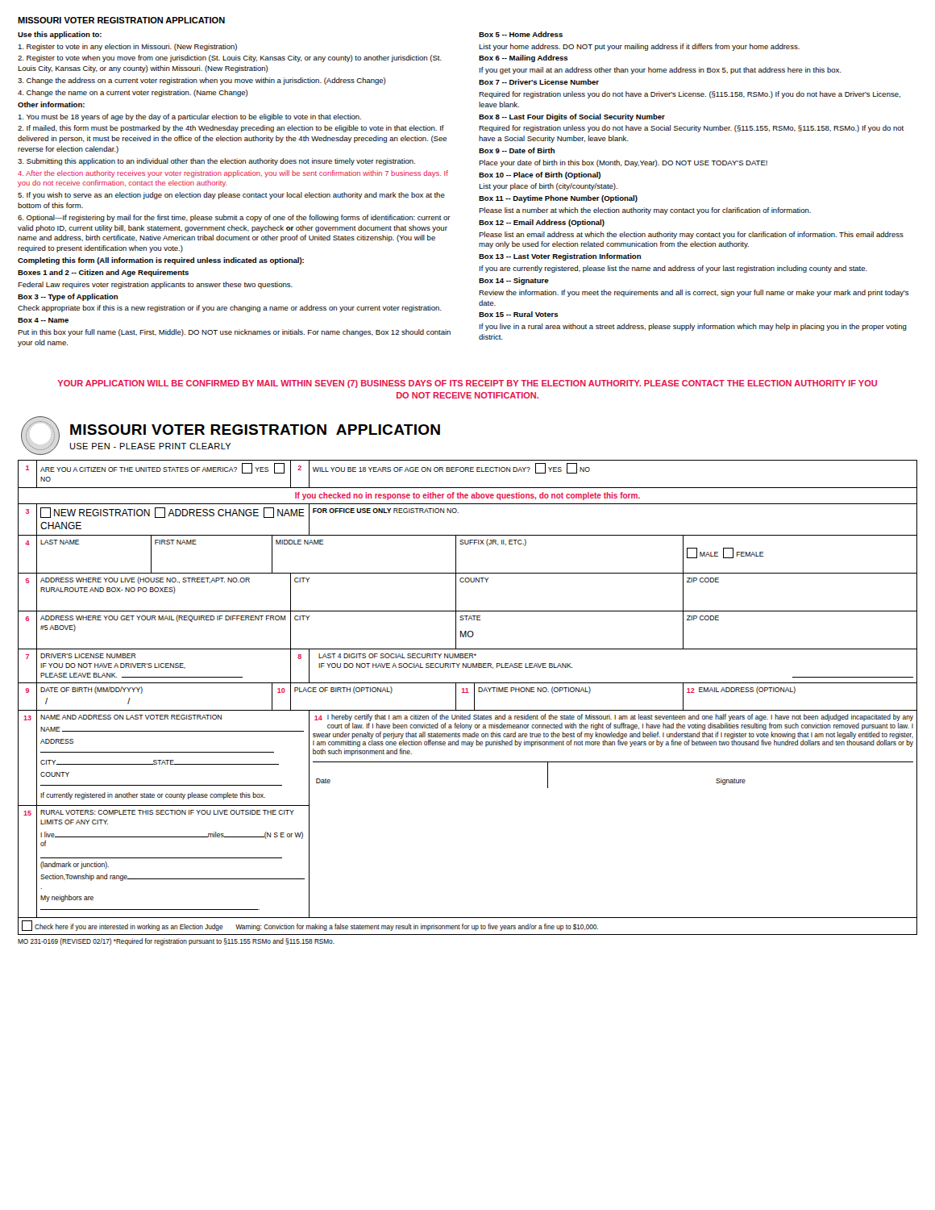Missouri Voter Registration Application
Use this application to:
1. Register to vote in any election in Missouri. (New Registration)
2. Register to vote when you move from one jurisdiction (St. Louis City, Kansas City, or any county) to another jurisdiction (St. Louis City, Kansas City, or any county) within Missouri. (New Registration)
3. Change the address on a current voter registration when you move within a jurisdiction. (Address Change)
4. Change the name on a current voter registration. (Name Change)
Other information:
1. You must be 18 years of age by the day of a particular election to be eligible to vote in that election.
2. If mailed, this form must be postmarked by the 4th Wednesday preceding an election to be eligible to vote in that election. If delivered in person, it must be received in the office of the election authority by the 4th Wednesday preceding an election. (See reverse for election calendar.)
3. Submitting this application to an individual other than the election authority does not insure timely voter registration.
4. After the election authority receives your voter registration application, you will be sent confirmation within 7 business days. If you do not receive confirmation, contact the election authority.
5. If you wish to serve as an election judge on election day please contact your local election authority and mark the box at the bottom of this form.
6. Optional—If registering by mail for the first time, please submit a copy of one of the following forms of identification: current or valid photo ID, current utility bill, bank statement, government check, paycheck or other government document that shows your name and address, birth certificate, Native American tribal document or other proof of United States citizenship. (You will be required to present identification when you vote.)
Completing this form (All information is required unless indicated as optional):
Boxes 1 and 2 -- Citizen and Age Requirements
Federal Law requires voter registration applicants to answer these two questions.
Box 3 -- Type of Application
Check appropriate box if this is a new registration or if you are changing a name or address on your current voter registration.
Box 4 -- Name
Put in this box your full name (Last, First, Middle). DO NOT use nicknames or initials. For name changes, Box 12 should contain your old name.
Box 5 -- Home Address
List your home address. DO NOT put your mailing address if it differs from your home address.
Box 6 -- Mailing Address
If you get your mail at an address other than your home address in Box 5, put that address here in this box.
Box 7 -- Driver's License Number
Required for registration unless you do not have a Driver's License. (§115.158, RSMo.) If you do not have a Driver's License, leave blank.
Box 8 -- Last Four Digits of Social Security Number
Required for registration unless you do not have a Social Security Number. (§115.155, RSMo, §115.158, RSMo.) If you do not have a Social Security Number, leave blank.
Box 9 -- Date of Birth
Place your date of birth in this box (Month, Day,Year). DO NOT USE TODAY'S DATE!
Box 10 -- Place of Birth (Optional)
List your place of birth (city/county/state).
Box 11 -- Daytime Phone Number (Optional)
Please list a number at which the election authority may contact you for clarification of information.
Box 12 -- Email Address (Optional)
Please list an email address at which the election authority may contact you for clarification of information. This email address may only be used for election related communication from the election authority.
Box 13 -- Last Voter Registration Information
If you are currently registered, please list the name and address of your last registration including county and state.
Box 14 -- Signature
Review the information. If you meet the requirements and all is correct, sign your full name or make your mark and print today's date.
Box 15 -- Rural Voters
If you live in a rural area without a street address, please supply information which may help in placing you in the proper voting district.
Your application will be confirmed by mail within seven (7) business days of its receipt by the election authority. Please contact the election authority if you do not receive notification.
MISSOURI VOTER REGISTRATION APPLICATION
USE PEN - PLEASE PRINT CLEARLY
| 1 | ARE YOU A CITIZEN OF THE UNITED STATES OF AMERICA? YES NO | 2 | WILL YOU BE 18 YEARS OF AGE ON OR BEFORE ELECTION DAY? YES NO |
| If you checked no in response to either of the above questions, do not complete this form. |
| 3 | NEW REGISTRATION ADDRESS CHANGE NAME CHANGE | FOR OFFICE USE ONLY REGISTRATION NO. |
| 4 | LAST NAME | FIRST NAME | MIDDLE NAME | SUFFIX (JR, II, ETC.) | MALE FEMALE |
| 5 | ADDRESS WHERE YOU LIVE (HOUSE NO., STREET,APT. NO.OR RURALROUTE AND BOX- NO PO BOXES) | CITY | COUNTY | ZIP CODE |
| 6 | ADDRESS WHERE YOU GET YOUR MAIL (REQUIRED IF DIFFERENT FROM #5 ABOVE) | CITY | STATE MO | ZIP CODE |
| 7 | DRIVER'S LICENSE NUMBER IF YOU DO NOT HAVE A DRIVER'S LICENSE, PLEASE LEAVE BLANK. | 8 | LAST 4 DIGITS OF SOCIAL SECURITY NUMBER* IF YOU DO NOT HAVE A SOCIAL SECURITY NUMBER, PLEASE LEAVE BLANK. |
| 9 | DATE OF BIRTH (MM/DD/YYYY) / / | 10 | PLACE OF BIRTH (OPTIONAL) | 11 | DAYTIME PHONE NO. (OPTIONAL) | 12 EMAIL ADDRESS (OPTIONAL) |
| 13 | NAME AND ADDRESS ON LAST VOTER REGISTRATION NAME ADDRESS CITY STATE COUNTY If currently registered in another state or county please complete this box. | 14 I hereby certify that I am a citizen of the United States and a resident of the state of Missouri. I am at least seventeen and one half years of age. I have not been adjudged incapacitated by any court of law. If I have been convicted of a felony or a misdemeanor connected with the right of suffrage, I have had the voting disabilities resulting from such conviction removed pursuant to law. I swear under penalty of perjury that all statements made on this card are true to the best of my knowledge and belief. I understand that if I register to vote knowing that I am not legally entitled to register, I am committing a class one election offense and may be punished by imprisonment of not more than five years or by a fine of between two thousand five hundred dollars and ten thousand dollars or by both such imprisonment and fine. Date Signature |
| 15 | RURAL VOTERS: COMPLETE THIS SECTION IF YOU LIVE OUTSIDE THE CITY LIMITS OF ANY CITY. I live miles (N S E or W) of (landmark or junction). Section,Township and range . My neighbors are . |
| Check here if you are interested in working as an Election Judge Warning: Conviction for making a false statement may result in imprisonment for up to five years and/or a fine up to $10,000. |
MO 231-0169 (REVISED 02/17) *Required for registration pursuant to §115.155 RSMo and §115.158 RSMo.